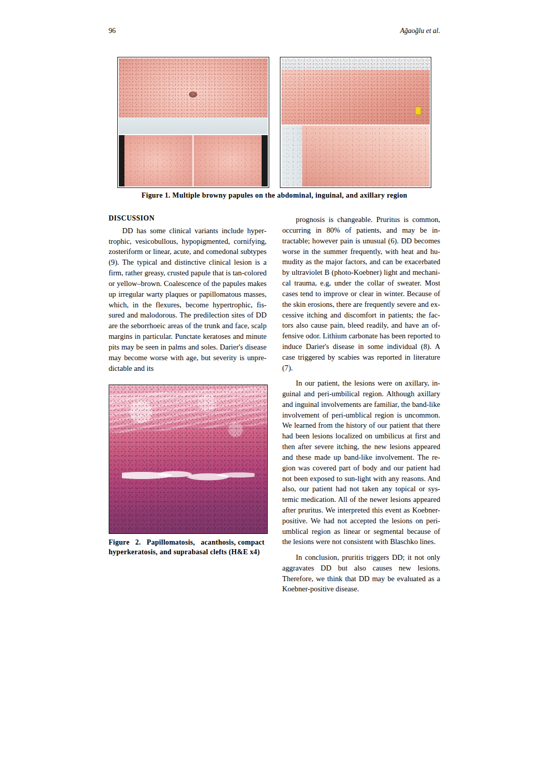96 Ağaoğlu et al.
Figure 1. Multiple browny papules on the abdominal, inguinal, and axillary region
DISCUSSION
DD has some clinical variants include hypertrophic, vesicobullous, hypopigmented, cornifying, zosteriform or linear, acute, and comedonal subtypes (9). The typical and distinctive clinical lesion is a firm, rather greasy, crusted papule that is tan-colored or yellow–brown. Coalescence of the papules makes up irregular warty plaques or papillomatous masses, which, in the flexures, become hypertrophic, fissured and malodorous. The predilection sites of DD are the seborrhoeic areas of the trunk and face, scalp margins in particular. Punctate keratoses and minute pits may be seen in palms and soles. Darier's disease may become worse with age, but severity is unpredictable and its
Figure 2. Papillomatosis, acanthosis, compact hyperkeratosis, and suprabasal clefts (H&E x4)
prognosis is changeable. Pruritus is common, occurring in 80% of patients, and may be intractable; however pain is unusual (6). DD becomes worse in the summer frequently, with heat and humudity as the major factors, and can be exacerbated by ultraviolet B (photo-Koebner) light and mechanical trauma, e.g, under the collar of sweater. Most cases tend to improve or clear in winter. Because of the skin erosions, there are frequently severe and excessive itching and discomfort in patients; the factors also cause pain, bleed readily, and have an offensive odor. Lithium carbonate has been reported to induce Darier's disease in some individual (8). A case triggered by scabies was reported in literature (7).
In our patient, the lesions were on axillary, inguinal and peri-umbilical region. Although axillary and inguinal involvements are familiar, the band-like involvement of peri-umblical region is uncommon. We learned from the history of our patient that there had been lesions localized on umbilicus at first and then after severe itching, the new lesions appeared and these made up band-like involvement. The region was covered part of body and our patient had not been exposed to sun-light with any reasons. And also, our patient had not taken any topical or systemic medication. All of the newer lesions appeared after pruritus. We interpreted this event as Koebner-positive. We had not accepted the lesions on peri-umblical region as linear or segmental because of the lesions were not consistent with Blaschko lines.
In conclusion, pruritis triggers DD; it not only aggravates DD but also causes new lesions. Therefore, we think that DD may be evaluated as a Koebner-positive disease.